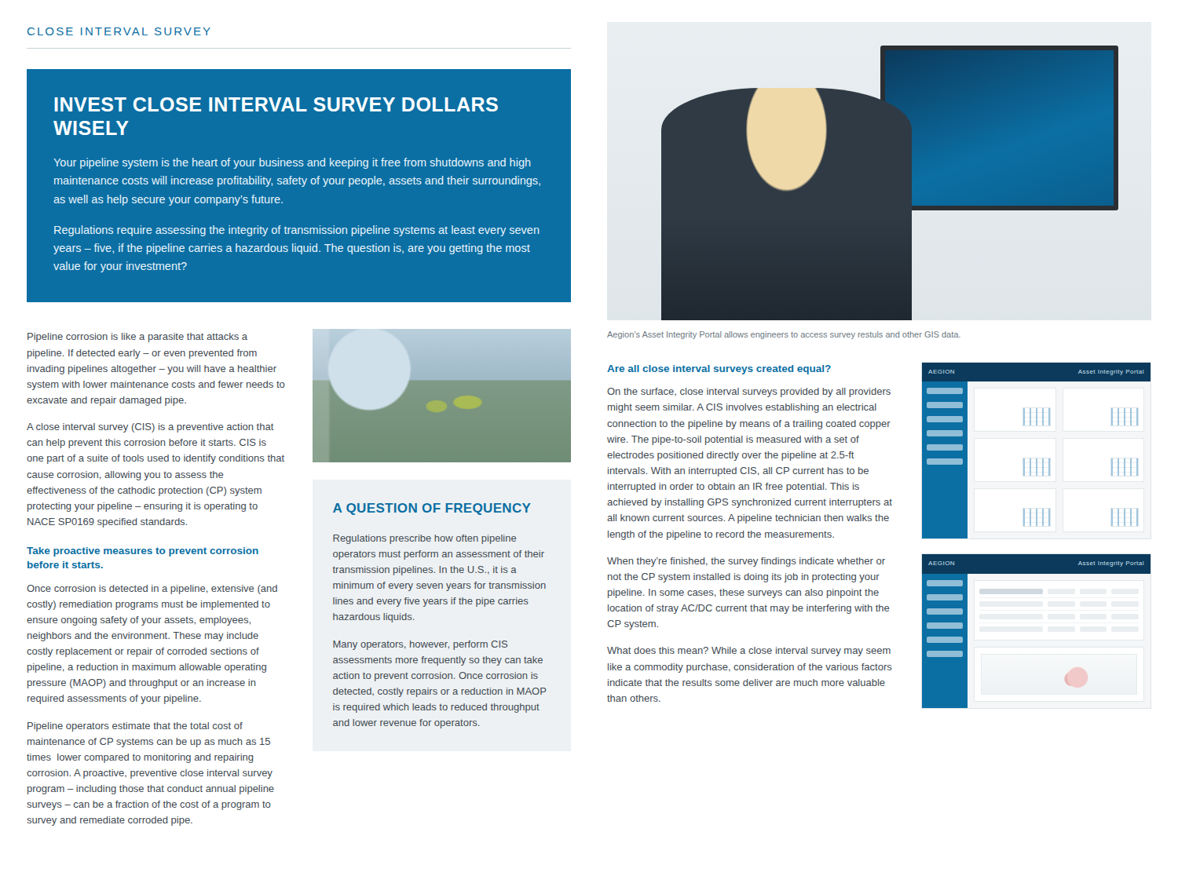Close Interval Survey
Invest Close Interval Survey Dollars Wisely
Your pipeline system is the heart of your business and keeping it free from shutdowns and high maintenance costs will increase profitability, safety of your people, assets and their surroundings, as well as help secure your company’s future.
Regulations require assessing the integrity of transmission pipeline systems at least every seven years – five, if the pipeline carries a hazardous liquid. The question is, are you getting the most value for your investment?
Pipeline corrosion is like a parasite that attacks a pipeline. If detected early – or even prevented from invading pipelines altogether – you will have a healthier system with lower maintenance costs and fewer needs to excavate and repair damaged pipe.
A close interval survey (CIS) is a preventive action that can help prevent this corrosion before it starts. CIS is one part of a suite of tools used to identify conditions that cause corrosion, allowing you to assess the effectiveness of the cathodic protection (CP) system protecting your pipeline – ensuring it is operating to NACE SP0169 specified standards.
Take proactive measures to prevent corrosion before it starts.
Once corrosion is detected in a pipeline, extensive (and costly) remediation programs must be implemented to ensure ongoing safety of your assets, employees, neighbors and the environment. These may include costly replacement or repair of corroded sections of pipeline, a reduction in maximum allowable operating pressure (MAOP) and throughput or an increase in required assessments of your pipeline.
Pipeline operators estimate that the total cost of maintenance of CP systems can be up as much as 15 times lower compared to monitoring and repairing corrosion. A proactive, preventive close interval survey program – including those that conduct annual pipeline surveys – can be a fraction of the cost of a program to survey and remediate corroded pipe.
A Question of Frequency
Regulations prescribe how often pipeline operators must perform an assessment of their transmission pipelines. In the U.S., it is a minimum of every seven years for transmission lines and every five years if the pipe carries hazardous liquids.
Many operators, however, perform CIS assessments more frequently so they can take action to prevent corrosion. Once corrosion is detected, costly repairs or a reduction in MAOP is required which leads to reduced throughput and lower revenue for operators.
Aegion’s Asset Integrity Portal allows engineers to access survey restuls and other GIS data.
Are all close interval surveys created equal?
On the surface, close interval surveys provided by all providers might seem similar. A CIS involves establishing an electrical connection to the pipeline by means of a trailing coated copper wire. The pipe-to-soil potential is measured with a set of electrodes positioned directly over the pipeline at 2.5-ft intervals. With an interrupted CIS, all CP current has to be interrupted in order to obtain an IR free potential. This is achieved by installing GPS synchronized current interrupters at all known current sources. A pipeline technician then walks the length of the pipeline to record the measurements.
When they’re finished, the survey findings indicate whether or not the CP system installed is doing its job in protecting your pipeline. In some cases, these surveys can also pinpoint the location of stray AC/DC current that may be interfering with the CP system.
What does this mean? While a close interval survey may seem like a commodity purchase, consideration of the various factors indicate that the results some deliver are much more valuable than others.
AEGION Asset Integrity Portal
AEGION Asset Integrity Portal